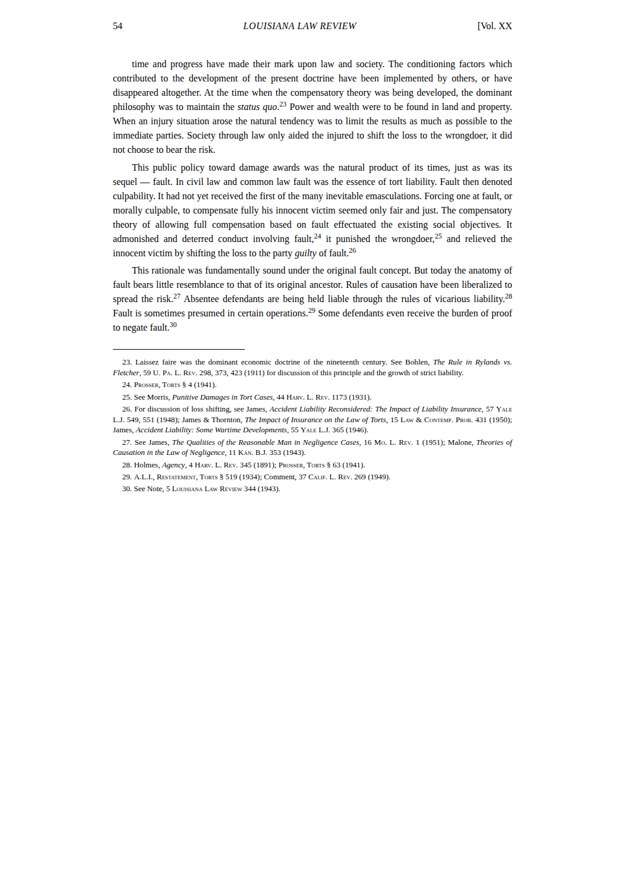54 LOUISIANA LAW REVIEW [Vol. XX
time and progress have made their mark upon law and society. The conditioning factors which contributed to the development of the present doctrine have been implemented by others, or have disappeared altogether. At the time when the compensatory theory was being developed, the dominant philosophy was to maintain the status quo.23 Power and wealth were to be found in land and property. When an injury situation arose the natural tendency was to limit the results as much as possible to the immediate parties. Society through law only aided the injured to shift the loss to the wrongdoer, it did not choose to bear the risk.
This public policy toward damage awards was the natural product of its times, just as was its sequel — fault. In civil law and common law fault was the essence of tort liability. Fault then denoted culpability. It had not yet received the first of the many inevitable emasculations. Forcing one at fault, or morally culpable, to compensate fully his innocent victim seemed only fair and just. The compensatory theory of allowing full compensation based on fault effectuated the existing social objectives. It admonished and deterred conduct involving fault,24 it punished the wrongdoer,25 and relieved the innocent victim by shifting the loss to the party guilty of fault.26
This rationale was fundamentally sound under the original fault concept. But today the anatomy of fault bears little resemblance to that of its original ancestor. Rules of causation have been liberalized to spread the risk.27 Absentee defendants are being held liable through the rules of vicarious liability.28 Fault is sometimes presumed in certain operations.29 Some defendants even receive the burden of proof to negate fault.30
23. Laissez faire was the dominant economic doctrine of the nineteenth century. See Bohlen, The Rule in Rylands vs. Fletcher, 59 U. Pa. L. Rev. 298, 373, 423 (1911) for discussion of this principle and the growth of strict liability.
24. Prosser, Torts § 4 (1941).
25. See Morris, Punitive Damages in Tort Cases, 44 Harv. L. Rev. 1173 (1931).
26. For discussion of loss shifting, see James, Accident Liability Reconsidered: The Impact of Liability Insurance, 57 Yale L.J. 549, 551 (1948); James & Thornton, The Impact of Insurance on the Law of Torts, 15 Law & Contemp. Prob. 431 (1950); James, Accident Liability: Some Wartime Developments, 55 Yale L.J. 365 (1946).
27. See James, The Qualities of the Reasonable Man in Negligence Cases, 16 Mo. L. Rev. 1 (1951); Malone, Theories of Causation in the Law of Negligence, 11 Kan. B.J. 353 (1943).
28. Holmes, Agency, 4 Harv. L. Rev. 345 (1891); Prosser, Torts § 63 (1941).
29. A.L.I., Restatement, Torts § 519 (1934); Comment, 37 Calif. L. Rev. 269 (1949).
30. See Note, 5 Louisiana Law Review 344 (1943).